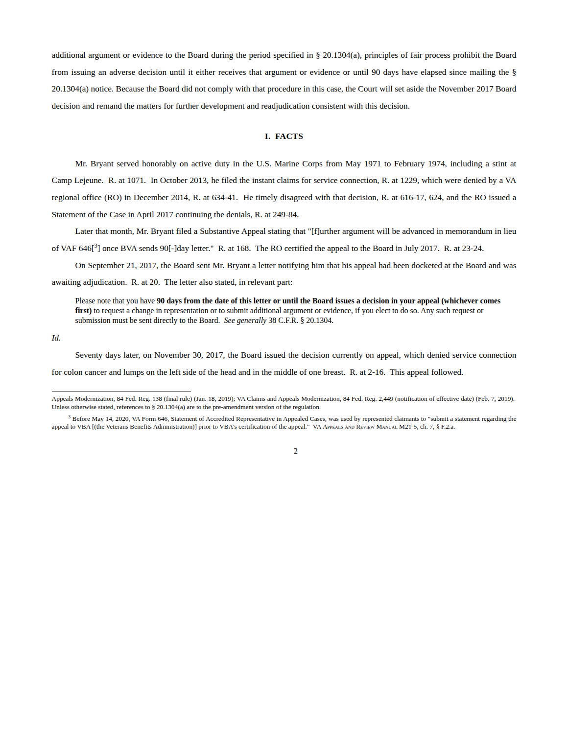additional argument or evidence to the Board during the period specified in § 20.1304(a), principles of fair process prohibit the Board from issuing an adverse decision until it either receives that argument or evidence or until 90 days have elapsed since mailing the § 20.1304(a) notice. Because the Board did not comply with that procedure in this case, the Court will set aside the November 2017 Board decision and remand the matters for further development and readjudication consistent with this decision.
I. FACTS
Mr. Bryant served honorably on active duty in the U.S. Marine Corps from May 1971 to February 1974, including a stint at Camp Lejeune. R. at 1071. In October 2013, he filed the instant claims for service connection, R. at 1229, which were denied by a VA regional office (RO) in December 2014, R. at 634-41. He timely disagreed with that decision, R. at 616-17, 624, and the RO issued a Statement of the Case in April 2017 continuing the denials, R. at 249-84.
Later that month, Mr. Bryant filed a Substantive Appeal stating that "[f]urther argument will be advanced in memorandum in lieu of VAF 646[3] once BVA sends 90[-]day letter." R. at 168. The RO certified the appeal to the Board in July 2017. R. at 23-24.
On September 21, 2017, the Board sent Mr. Bryant a letter notifying him that his appeal had been docketed at the Board and was awaiting adjudication. R. at 20. The letter also stated, in relevant part:
Please note that you have 90 days from the date of this letter or until the Board issues a decision in your appeal (whichever comes first) to request a change in representation or to submit additional argument or evidence, if you elect to do so. Any such request or submission must be sent directly to the Board. See generally 38 C.F.R. § 20.1304.
Id.
Seventy days later, on November 30, 2017, the Board issued the decision currently on appeal, which denied service connection for colon cancer and lumps on the left side of the head and in the middle of one breast. R. at 2-16. This appeal followed.
Appeals Modernization, 84 Fed. Reg. 138 (final rule) (Jan. 18, 2019); VA Claims and Appeals Modernization, 84 Fed. Reg. 2,449 (notification of effective date) (Feb. 7, 2019). Unless otherwise stated, references to § 20.1304(a) are to the pre-amendment version of the regulation.
3 Before May 14, 2020, VA Form 646, Statement of Accredited Representative in Appealed Cases, was used by represented claimants to "submit a statement regarding the appeal to VBA [(the Veterans Benefits Administration)] prior to VBA's certification of the appeal." VA Appeals and Review Manual M21-5, ch. 7, § F.2.a.
2